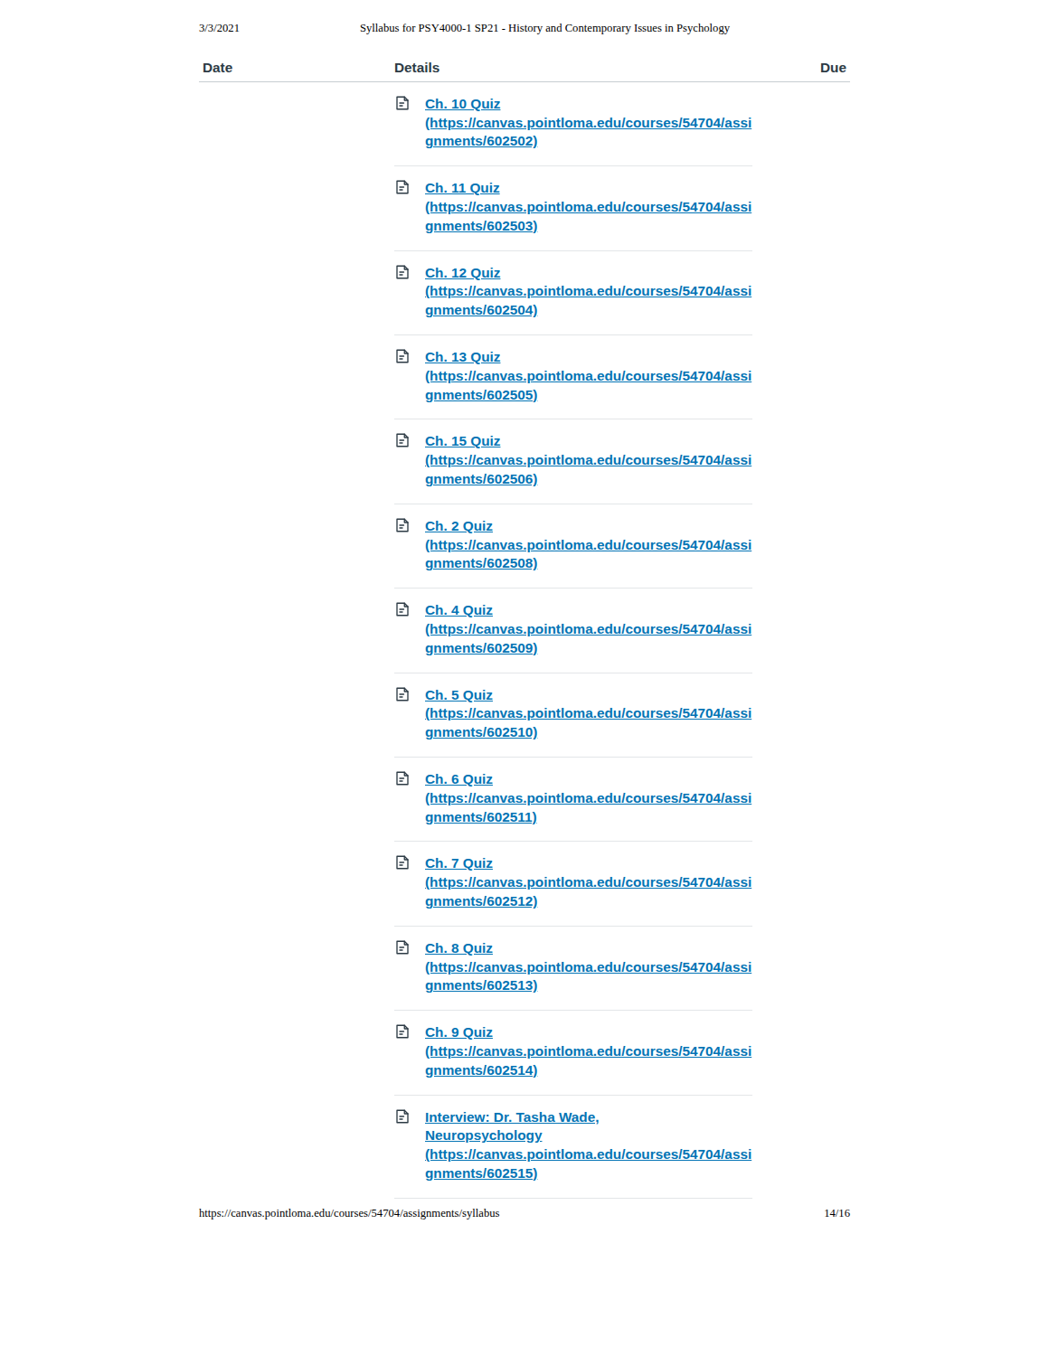3/3/2021
Syllabus for PSY4000-1 SP21 - History and Contemporary Issues in Psychology
| Date | Details | Due |
| --- | --- | --- |
| | Ch. 10 Quiz (https://canvas.pointloma.edu/courses/54704/assignments/602502) Ch. 11 Quiz (https://canvas.pointloma.edu/courses/54704/assignments/602503) Ch. 12 Quiz (https://canvas.pointloma.edu/courses/54704/assignments/602504) Ch. 13 Quiz (https://canvas.pointloma.edu/courses/54704/assignments/602505) Ch. 15 Quiz (https://canvas.pointloma.edu/courses/54704/assignments/602506) Ch. 2 Quiz (https://canvas.pointloma.edu/courses/54704/assignments/602508) Ch. 4 Quiz (https://canvas.pointloma.edu/courses/54704/assignments/602509) Ch. 5 Quiz (https://canvas.pointloma.edu/courses/54704/assignments/602510) Ch. 6 Quiz (https://canvas.pointloma.edu/courses/54704/assignments/602511) Ch. 7 Quiz (https://canvas.pointloma.edu/courses/54704/assignments/602512) Ch. 8 Quiz (https://canvas.pointloma.edu/courses/54704/assignments/602513) Ch. 9 Quiz (https://canvas.pointloma.edu/courses/54704/assignments/602514) Interview: Dr. Tasha Wade, Neuropsychology (https://canvas.pointloma.edu/courses/54704/assignments/602515) | |
https://canvas.pointloma.edu/courses/54704/assignments/syllabus
14/16